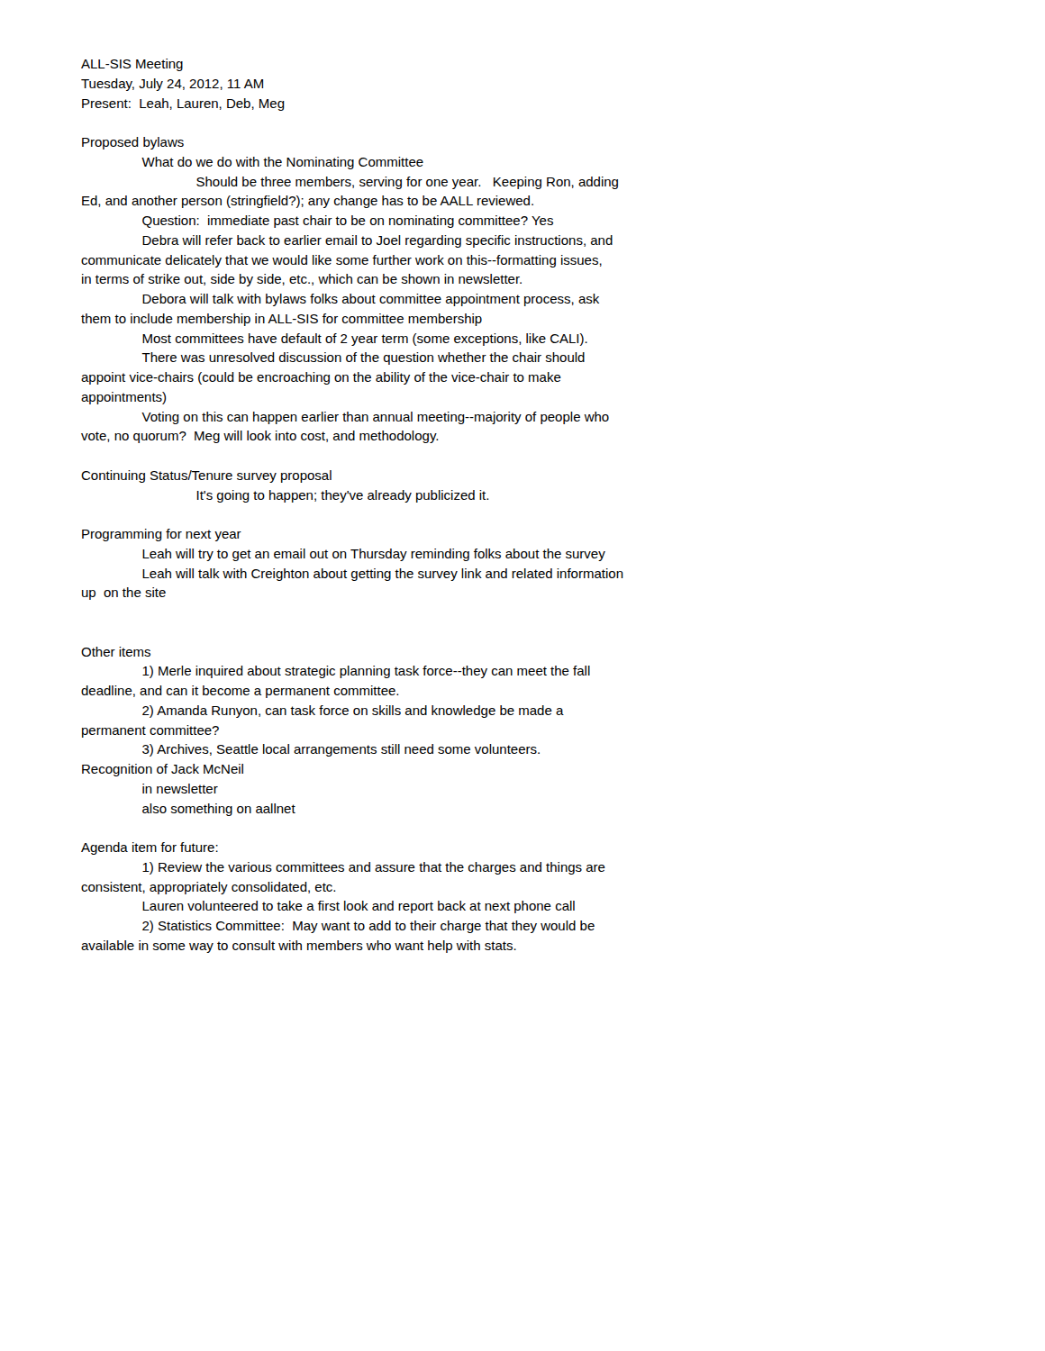ALL-SIS Meeting
Tuesday, July 24, 2012, 11 AM
Present: Leah, Lauren, Deb, Meg
Proposed bylaws
What do we do with the Nominating Committee
Should be three members, serving for one year. Keeping Ron, adding
Ed, and another person (stringfield?); any change has to be AALL reviewed.
Question: immediate past chair to be on nominating committee? Yes
Debra will refer back to earlier email to Joel regarding specific instructions, and
communicate delicately that we would like some further work on this--formatting issues,
in terms of strike out, side by side, etc., which can be shown in newsletter.
Debora will talk with bylaws folks about committee appointment process, ask
them to include membership in ALL-SIS for committee membership
Most committees have default of 2 year term (some exceptions, like CALI).
There was unresolved discussion of the question whether the chair should
appoint vice-chairs (could be encroaching on the ability of the vice-chair to make
appointments)
Voting on this can happen earlier than annual meeting--majority of people who
vote, no quorum? Meg will look into cost, and methodology.
Continuing Status/Tenure survey proposal
It's going to happen; they've already publicized it.
Programming for next year
Leah will try to get an email out on Thursday reminding folks about the survey
Leah will talk with Creighton about getting the survey link and related information
up on the site
Other items
1) Merle inquired about strategic planning task force--they can meet the fall
deadline, and can it become a permanent committee.
2) Amanda Runyon, can task force on skills and knowledge be made a
permanent committee?
3) Archives, Seattle local arrangements still need some volunteers.
Recognition of Jack McNeil
in newsletter
also something on aallnet
Agenda item for future:
1) Review the various committees and assure that the charges and things are
consistent, appropriately consolidated, etc.
Lauren volunteered to take a first look and report back at next phone call
2) Statistics Committee: May want to add to their charge that they would be
available in some way to consult with members who want help with stats.